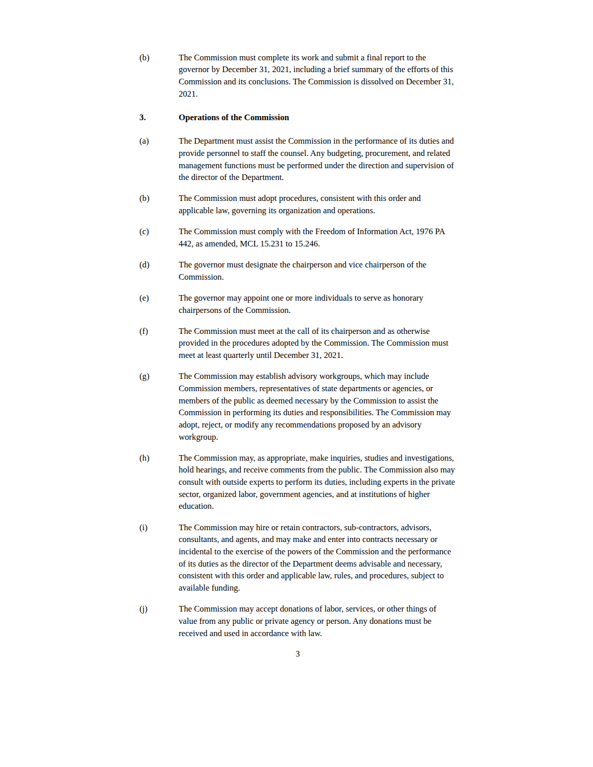(b)
The Commission must complete its work and submit a final report to the governor by December 31, 2021, including a brief summary of the efforts of this Commission and its conclusions. The Commission is dissolved on December 31, 2021.
3.
Operations of the Commission
(a)
The Department must assist the Commission in the performance of its duties and provide personnel to staff the counsel. Any budgeting, procurement, and related management functions must be performed under the direction and supervision of the director of the Department.
(b)
The Commission must adopt procedures, consistent with this order and applicable law, governing its organization and operations.
(c)
The Commission must comply with the Freedom of Information Act, 1976 PA 442, as amended, MCL 15.231 to 15.246.
(d)
The governor must designate the chairperson and vice chairperson of the Commission.
(e)
The governor may appoint one or more individuals to serve as honorary chairpersons of the Commission.
(f)
The Commission must meet at the call of its chairperson and as otherwise provided in the procedures adopted by the Commission. The Commission must meet at least quarterly until December 31, 2021.
(g)
The Commission may establish advisory workgroups, which may include Commission members, representatives of state departments or agencies, or members of the public as deemed necessary by the Commission to assist the Commission in performing its duties and responsibilities. The Commission may adopt, reject, or modify any recommendations proposed by an advisory workgroup.
(h)
The Commission may, as appropriate, make inquiries, studies and investigations, hold hearings, and receive comments from the public. The Commission also may consult with outside experts to perform its duties, including experts in the private sector, organized labor, government agencies, and at institutions of higher education.
(i)
The Commission may hire or retain contractors, sub-contractors, advisors, consultants, and agents, and may make and enter into contracts necessary or incidental to the exercise of the powers of the Commission and the performance of its duties as the director of the Department deems advisable and necessary, consistent with this order and applicable law, rules, and procedures, subject to available funding.
(j)
The Commission may accept donations of labor, services, or other things of value from any public or private agency or person. Any donations must be received and used in accordance with law.
3